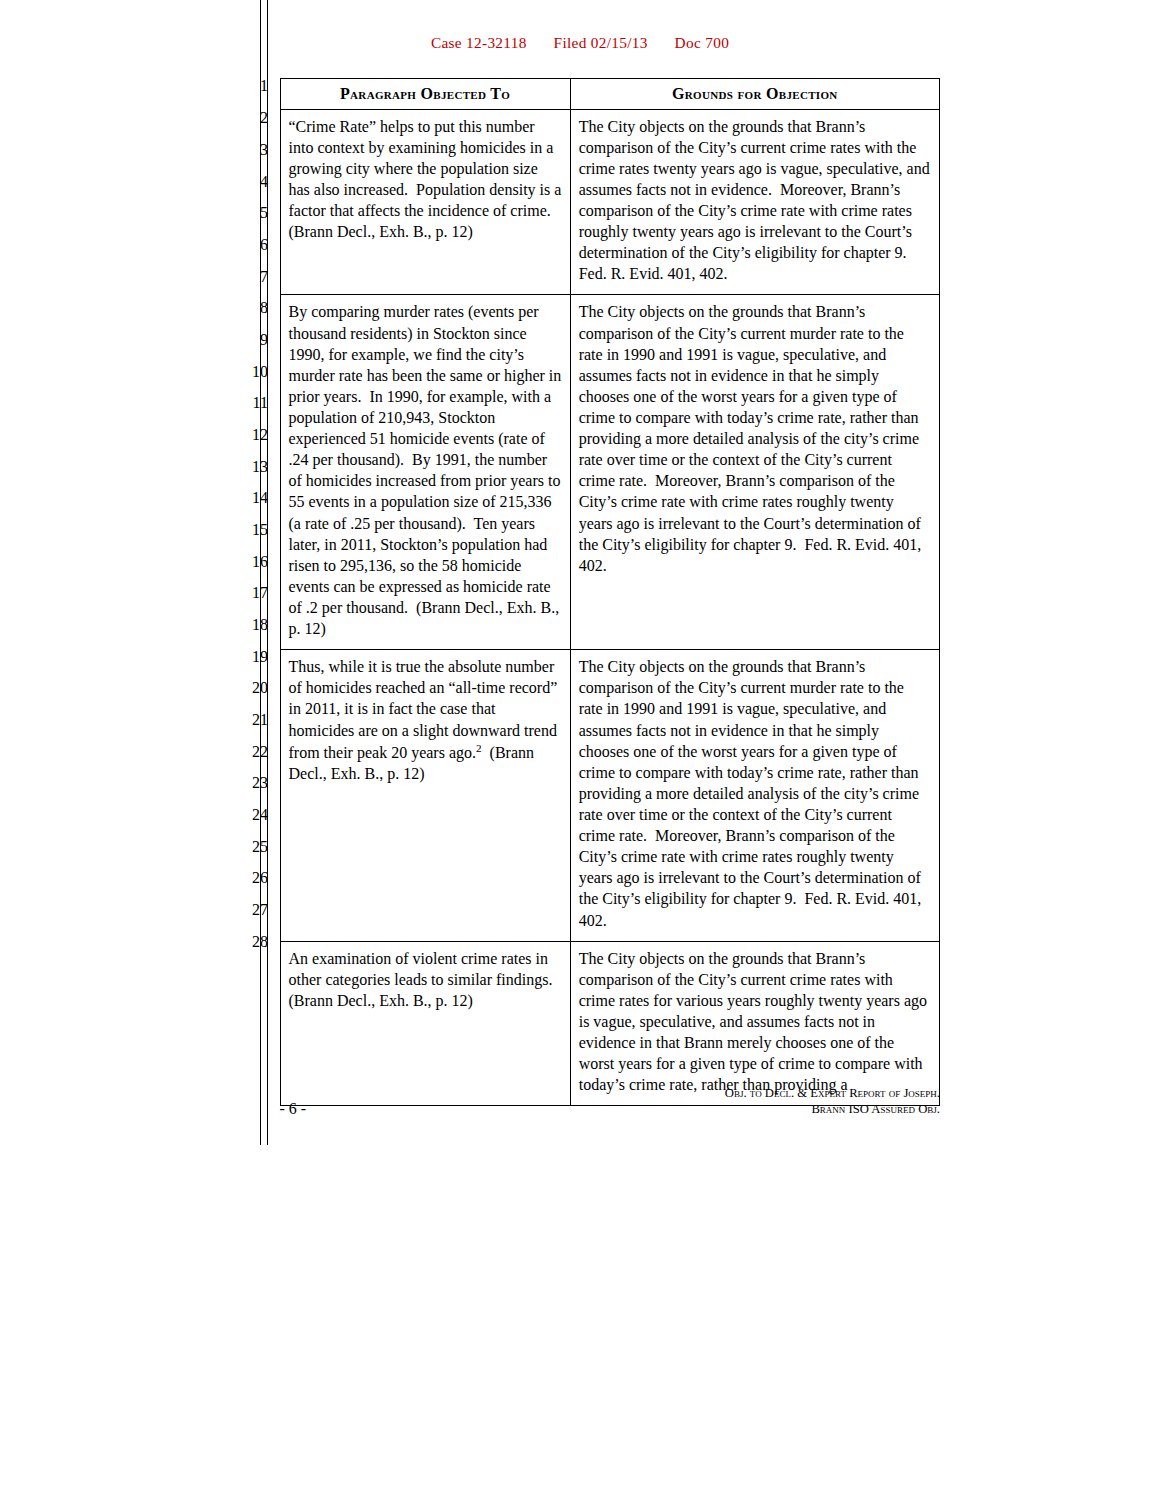Case 12-32118 Filed 02/15/13 Doc 700
1
2
3
4
5
6
7
8
9
10
11
12
13
14
15
16
17
18
19
20
21
22
23
24
25
26
27
28
| Paragraph Objected To | Grounds for Objection |
| --- | --- |
| “Crime Rate” helps to put this number into context by examining homicides in a growing city where the population size has also increased. Population density is a factor that affects the incidence of crime. (Brann Decl., Exh. B., p. 12) | The City objects on the grounds that Brann’s comparison of the City’s current crime rates with the crime rates twenty years ago is vague, speculative, and assumes facts not in evidence. Moreover, Brann’s comparison of the City’s crime rate with crime rates roughly twenty years ago is irrelevant to the Court’s determination of the City’s eligibility for chapter 9. Fed. R. Evid. 401, 402. |
| By comparing murder rates (events per thousand residents) in Stockton since 1990, for example, we find the city’s murder rate has been the same or higher in prior years. In 1990, for example, with a population of 210,943, Stockton experienced 51 homicide events (rate of .24 per thousand). By 1991, the number of homicides increased from prior years to 55 events in a population size of 215,336 (a rate of .25 per thousand). Ten years later, in 2011, Stockton’s population had risen to 295,136, so the 58 homicide events can be expressed as homicide rate of .2 per thousand. (Brann Decl., Exh. B., p. 12) | The City objects on the grounds that Brann’s comparison of the City’s current murder rate to the rate in 1990 and 1991 is vague, speculative, and assumes facts not in evidence in that he simply chooses one of the worst years for a given type of crime to compare with today’s crime rate, rather than providing a more detailed analysis of the city’s crime rate over time or the context of the City’s current crime rate. Moreover, Brann’s comparison of the City’s crime rate with crime rates roughly twenty years ago is irrelevant to the Court’s determination of the City’s eligibility for chapter 9. Fed. R. Evid. 401, 402. |
| Thus, while it is true the absolute number of homicides reached an “all-time record” in 2011, it is in fact the case that homicides are on a slight downward trend from their peak 20 years ago. 2 (Brann Decl., Exh. B., p. 12) | The City objects on the grounds that Brann’s comparison of the City’s current murder rate to the rate in 1990 and 1991 is vague, speculative, and assumes facts not in evidence in that he simply chooses one of the worst years for a given type of crime to compare with today’s crime rate, rather than providing a more detailed analysis of the city’s crime rate over time or the context of the City’s current crime rate. Moreover, Brann’s comparison of the City’s crime rate with crime rates roughly twenty years ago is irrelevant to the Court’s determination of the City’s eligibility for chapter 9. Fed. R. Evid. 401, 402. |
| An examination of violent crime rates in other categories leads to similar findings. (Brann Decl., Exh. B., p. 12) | The City objects on the grounds that Brann’s comparison of the City’s current crime rates with crime rates for various years roughly twenty years ago is vague, speculative, and assumes facts not in evidence in that Brann merely chooses one of the worst years for a given type of crime to compare with today’s crime rate, rather than providing a |
- 6 -
Obj. to Decl. & Expert Report of Joseph.
Brann ISO Assured Obj.